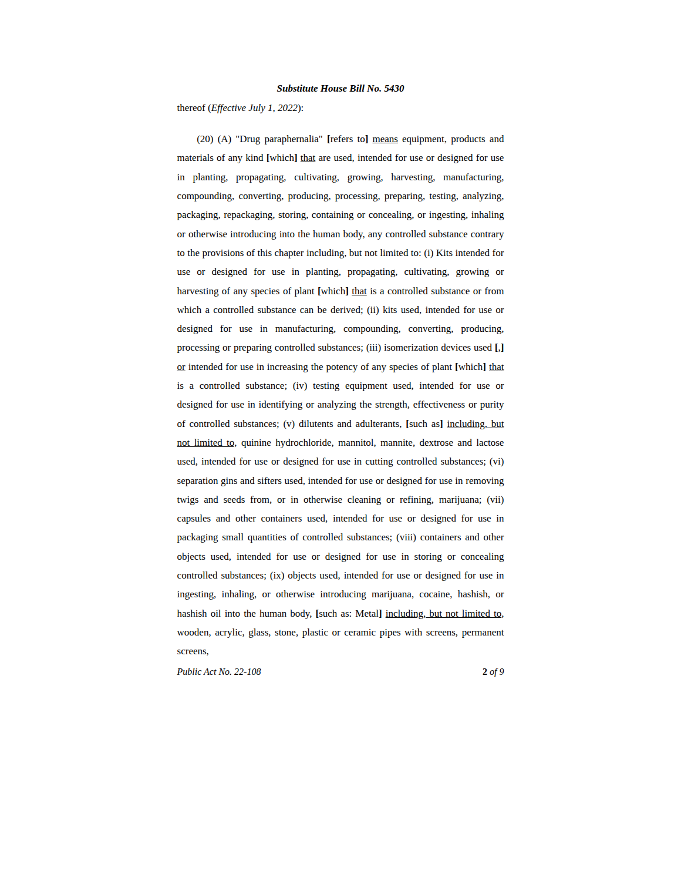Substitute House Bill No. 5430
thereof (Effective July 1, 2022):
(20) (A) "Drug paraphernalia" [refers to] means equipment, products and materials of any kind [which] that are used, intended for use or designed for use in planting, propagating, cultivating, growing, harvesting, manufacturing, compounding, converting, producing, processing, preparing, testing, analyzing, packaging, repackaging, storing, containing or concealing, or ingesting, inhaling or otherwise introducing into the human body, any controlled substance contrary to the provisions of this chapter including, but not limited to: (i) Kits intended for use or designed for use in planting, propagating, cultivating, growing or harvesting of any species of plant [which] that is a controlled substance or from which a controlled substance can be derived; (ii) kits used, intended for use or designed for use in manufacturing, compounding, converting, producing, processing or preparing controlled substances; (iii) isomerization devices used [,] or intended for use in increasing the potency of any species of plant [which] that is a controlled substance; (iv) testing equipment used, intended for use or designed for use in identifying or analyzing the strength, effectiveness or purity of controlled substances; (v) dilutents and adulterants, [such as] including, but not limited to, quinine hydrochloride, mannitol, mannite, dextrose and lactose used, intended for use or designed for use in cutting controlled substances; (vi) separation gins and sifters used, intended for use or designed for use in removing twigs and seeds from, or in otherwise cleaning or refining, marijuana; (vii) capsules and other containers used, intended for use or designed for use in packaging small quantities of controlled substances; (viii) containers and other objects used, intended for use or designed for use in storing or concealing controlled substances; (ix) objects used, intended for use or designed for use in ingesting, inhaling, or otherwise introducing marijuana, cocaine, hashish, or hashish oil into the human body, [such as: Metal] including, but not limited to, wooden, acrylic, glass, stone, plastic or ceramic pipes with screens, permanent screens,
Public Act No. 22-108 2 of 9